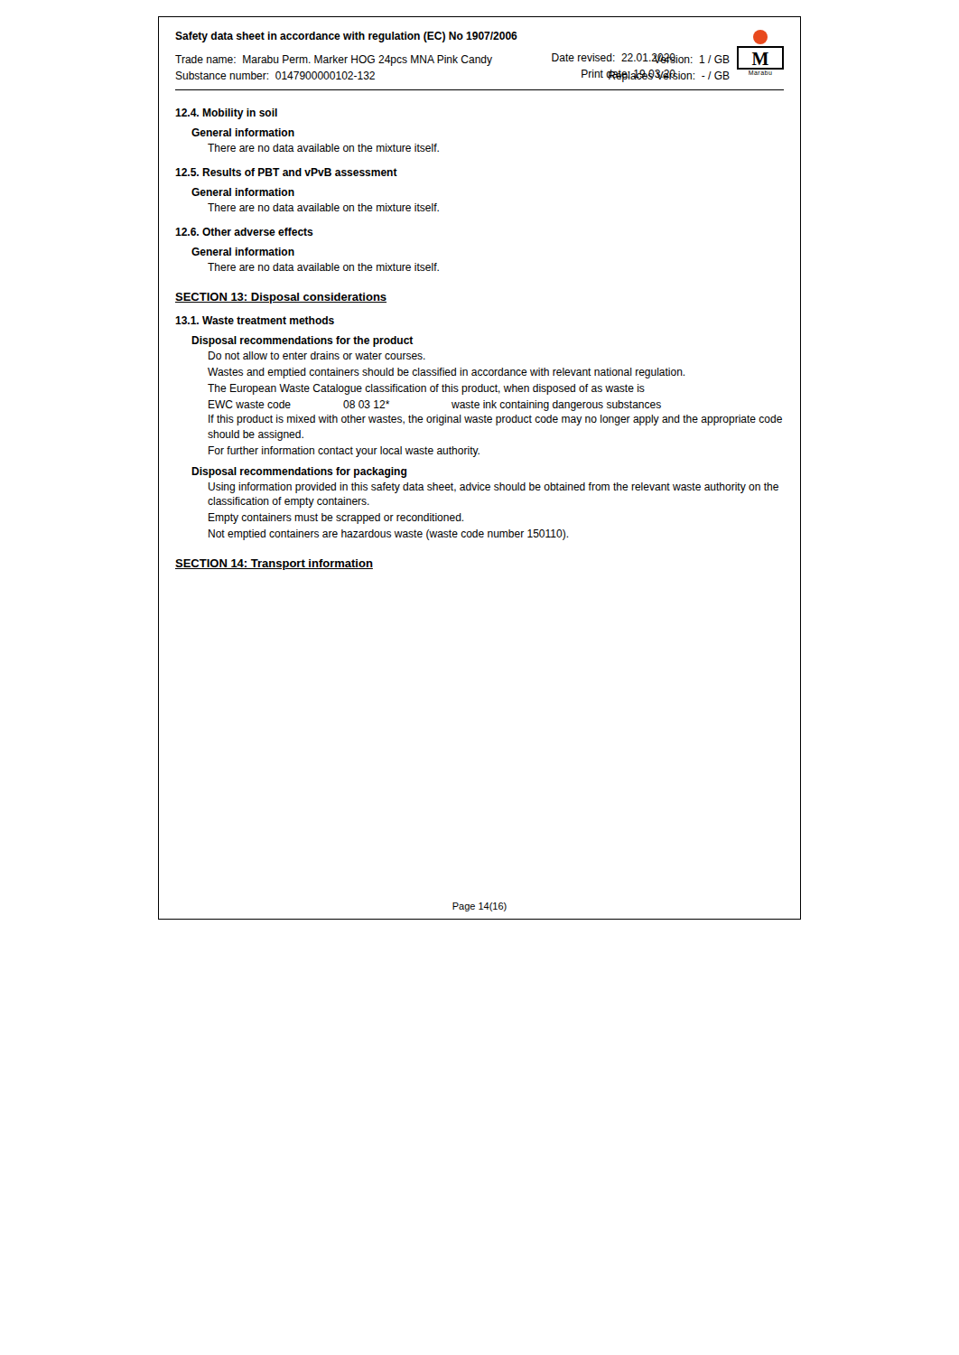Safety data sheet in accordance with regulation (EC) No 1907/2006
Trade name: Marabu Perm. Marker HOG 24pcs MNA Pink Candy
Substance number: 0147900000102-132
Version: 1 / GB
Replaces Version: - / GB
Date revised: 22.01.2020
Print date: 19.03.20
M
Marabu
12.4. Mobility in soil
General information
There are no data available on the mixture itself.
12.5. Results of PBT and vPvB assessment
General information
There are no data available on the mixture itself.
12.6. Other adverse effects
General information
There are no data available on the mixture itself.
SECTION 13: Disposal considerations
13.1. Waste treatment methods
Disposal recommendations for the product
Do not allow to enter drains or water courses.
Wastes and emptied containers should be classified in accordance with relevant national regulation.
The European Waste Catalogue classification of this product, when disposed of as waste is
EWC waste code 08 03 12*waste ink containing dangerous substances
If this product is mixed with other wastes, the original waste product code may no longer apply and the appropriate code should be assigned.
For further information contact your local waste authority.
Disposal recommendations for packaging
Using information provided in this safety data sheet, advice should be obtained from the relevant waste authority on the classification of empty containers.
Empty containers must be scrapped or reconditioned.
Not emptied containers are hazardous waste (waste code number 150110).
SECTION 14: Transport information
Page 14(16)